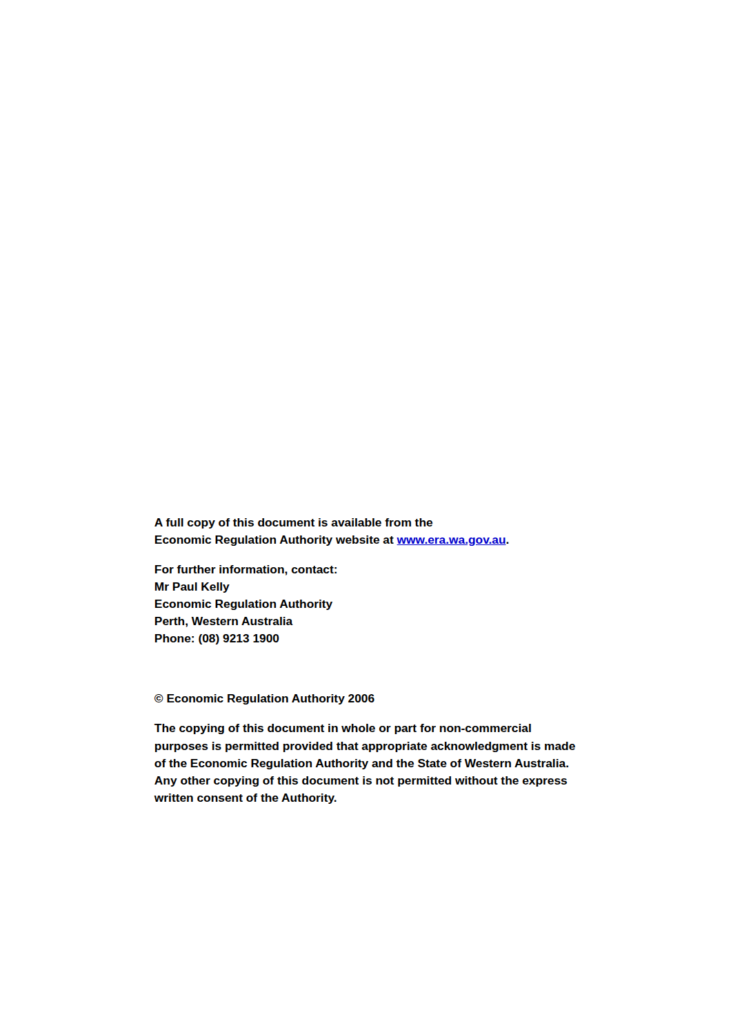A full copy of this document is available from the
Economic Regulation Authority website at www.era.wa.gov.au.
For further information, contact:
Mr Paul Kelly
Economic Regulation Authority
Perth, Western Australia
Phone: (08) 9213 1900
© Economic Regulation Authority 2006
The copying of this document in whole or part for non-commercial purposes is permitted provided that appropriate acknowledgment is made of the Economic Regulation Authority and the State of Western Australia. Any other copying of this document is not permitted without the express written consent of the Authority.